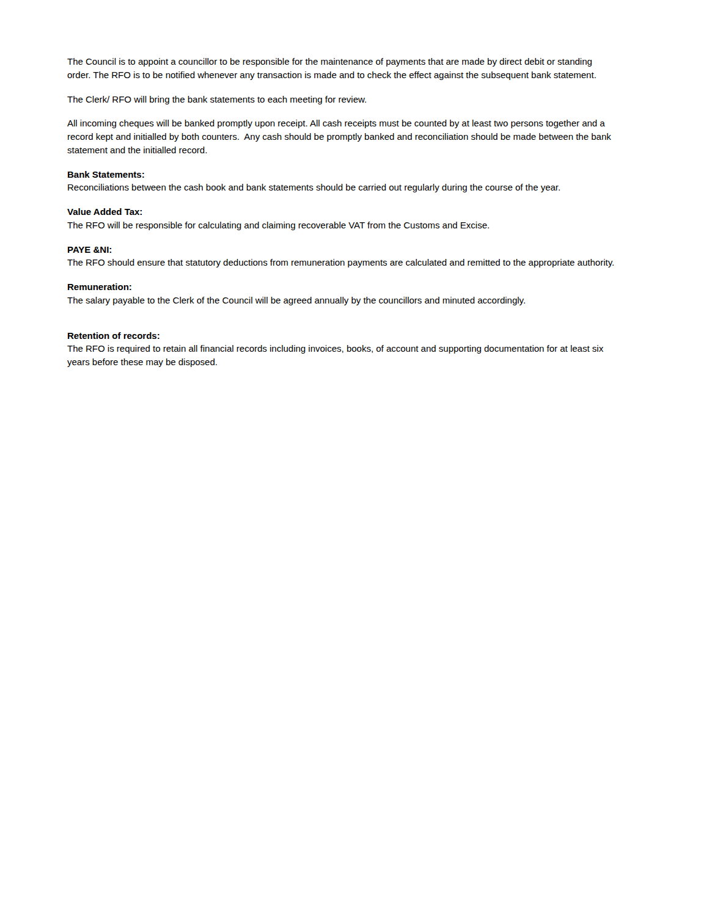The Council is to appoint a councillor to be responsible for the maintenance of payments that are made by direct debit or standing order. The RFO is to be notified whenever any transaction is made and to check the effect against the subsequent bank statement.
The Clerk/ RFO will bring the bank statements to each meeting for review.
All incoming cheques will be banked promptly upon receipt. All cash receipts must be counted by at least two persons together and a record kept and initialled by both counters. Any cash should be promptly banked and reconciliation should be made between the bank statement and the initialled record.
Bank Statements:
Reconciliations between the cash book and bank statements should be carried out regularly during the course of the year.
Value Added Tax:
The RFO will be responsible for calculating and claiming recoverable VAT from the Customs and Excise.
PAYE &NI:
The RFO should ensure that statutory deductions from remuneration payments are calculated and remitted to the appropriate authority.
Remuneration:
The salary payable to the Clerk of the Council will be agreed annually by the councillors and minuted accordingly.
Retention of records:
The RFO is required to retain all financial records including invoices, books, of account and supporting documentation for at least six years before these may be disposed.